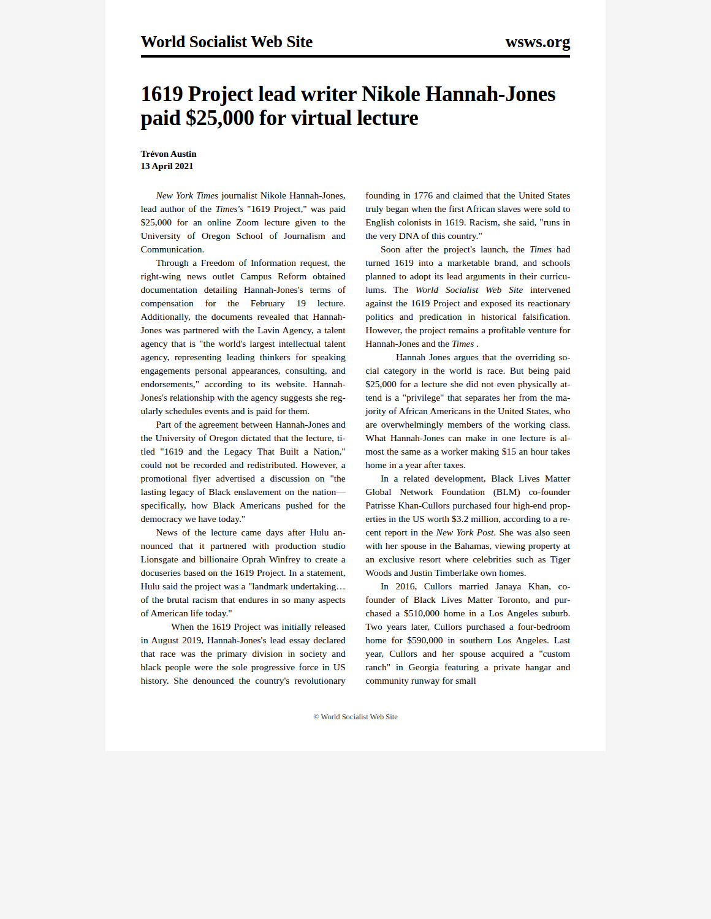World Socialist Web Site
wsws.org
1619 Project lead writer Nikole Hannah-Jones paid $25,000 for virtual lecture
Trévon Austin 13 April 2021
New York Times journalist Nikole Hannah-Jones, lead author of the Times's "1619 Project," was paid $25,000 for an online Zoom lecture given to the University of Oregon School of Journalism and Communication.
Through a Freedom of Information request, the right-wing news outlet Campus Reform obtained documentation detailing Hannah-Jones's terms of compensation for the February 19 lecture. Additionally, the documents revealed that Hannah-Jones was partnered with the Lavin Agency, a talent agency that is "the world's largest intellectual talent agency, representing leading thinkers for speaking engagements personal appearances, consulting, and endorsements," according to its website. Hannah-Jones's relationship with the agency suggests she regularly schedules events and is paid for them.
Part of the agreement between Hannah-Jones and the University of Oregon dictated that the lecture, titled "1619 and the Legacy That Built a Nation," could not be recorded and redistributed. However, a promotional flyer advertised a discussion on "the lasting legacy of Black enslavement on the nation—specifically, how Black Americans pushed for the democracy we have today."
News of the lecture came days after Hulu announced that it partnered with production studio Lionsgate and billionaire Oprah Winfrey to create a docuseries based on the 1619 Project. In a statement, Hulu said the project was a "landmark undertaking…of the brutal racism that endures in so many aspects of American life today."
When the 1619 Project was initially released in August 2019, Hannah-Jones's lead essay declared that race was the primary division in society and black people were the sole progressive force in US history. She denounced the country's revolutionary founding in 1776 and claimed that the United States truly began when the first African slaves were sold to English colonists in 1619. Racism, she said, "runs in the very DNA of this country."
Soon after the project's launch, the Times had turned 1619 into a marketable brand, and schools planned to adopt its lead arguments in their curriculums. The World Socialist Web Site intervened against the 1619 Project and exposed its reactionary politics and predication in historical falsification. However, the project remains a profitable venture for Hannah-Jones and the Times .
Hannah Jones argues that the overriding social category in the world is race. But being paid $25,000 for a lecture she did not even physically attend is a "privilege" that separates her from the majority of African Americans in the United States, who are overwhelmingly members of the working class. What Hannah-Jones can make in one lecture is almost the same as a worker making $15 an hour takes home in a year after taxes.
In a related development, Black Lives Matter Global Network Foundation (BLM) co-founder Patrisse Khan-Cullors purchased four high-end properties in the US worth $3.2 million, according to a recent report in the New York Post. She was also seen with her spouse in the Bahamas, viewing property at an exclusive resort where celebrities such as Tiger Woods and Justin Timberlake own homes.
In 2016, Cullors married Janaya Khan, co-founder of Black Lives Matter Toronto, and purchased a $510,000 home in a Los Angeles suburb. Two years later, Cullors purchased a four-bedroom home for $590,000 in southern Los Angeles. Last year, Cullors and her spouse acquired a "custom ranch" in Georgia featuring a private hangar and community runway for small
© World Socialist Web Site